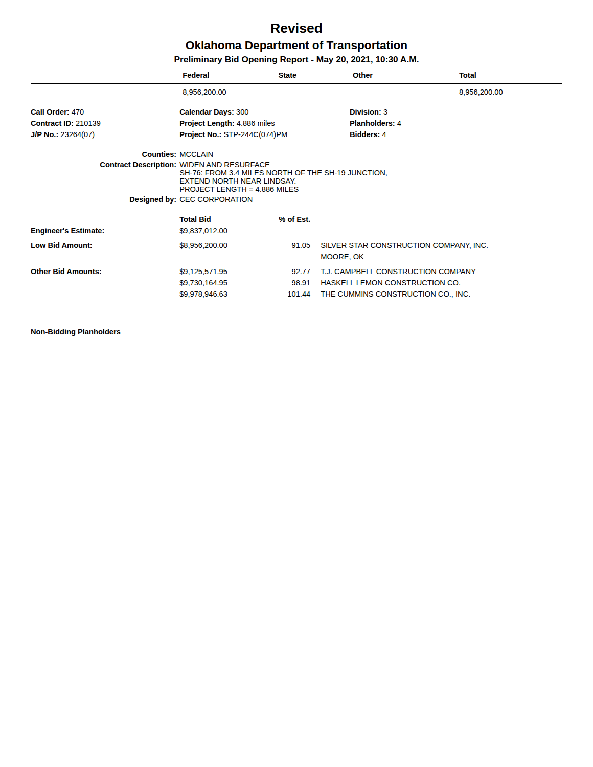Revised
Oklahoma Department of Transportation
Preliminary Bid Opening Report - May 20, 2021, 10:30 A.M.
| | Federal | State | Other | Total |
| --- | --- | --- | --- | --- |
| | 8,956,200.00 | | | 8,956,200.00 |
| Call Order: 470 | Calendar Days: 300 | Division: 3 |
| Contract ID: 210139 | Project Length: 4.886 miles | Planholders: 4 |
| J/P No.: 23264(07) | Project No.: STP-244C(074)PM | Bidders: 4 |
| Counties: | MCCLAIN |
| Contract Description: | WIDEN AND RESURFACE SH-76: FROM 3.4 MILES NORTH OF THE SH-19 JUNCTION, EXTEND NORTH NEAR LINDSAY. PROJECT LENGTH = 4.886 MILES |
| Designed by: | CEC CORPORATION |
| | Total Bid | % of Est. | |
| Engineer's Estimate: | $9,837,012.00 | | |
| Low Bid Amount: | $8,956,200.00 | 91.05 | SILVER STAR CONSTRUCTION COMPANY, INC. |
| | | | MOORE, OK |
| Other Bid Amounts: | $9,125,571.95 | 92.77 | T.J. CAMPBELL CONSTRUCTION COMPANY |
| | $9,730,164.95 | 98.91 | HASKELL LEMON CONSTRUCTION CO. |
| | $9,978,946.63 | 101.44 | THE CUMMINS CONSTRUCTION CO., INC. |
Non-Bidding Planholders